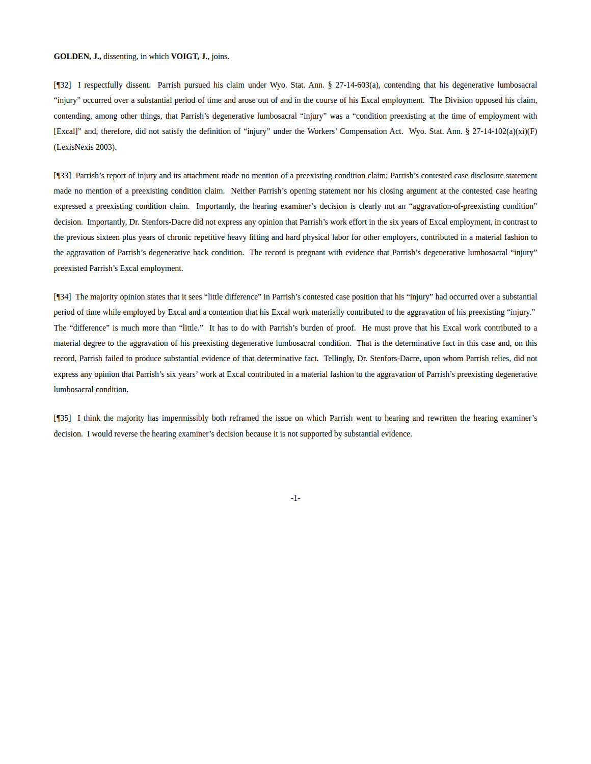GOLDEN, J., dissenting, in which VOIGT, J., joins.
[¶32] I respectfully dissent. Parrish pursued his claim under Wyo. Stat. Ann. § 27-14-603(a), contending that his degenerative lumbosacral “injury” occurred over a substantial period of time and arose out of and in the course of his Excal employment. The Division opposed his claim, contending, among other things, that Parrish’s degenerative lumbosacral “injury” was a “condition preexisting at the time of employment with [Excal]” and, therefore, did not satisfy the definition of “injury” under the Workers’ Compensation Act. Wyo. Stat. Ann. § 27-14-102(a)(xi)(F) (LexisNexis 2003).
[¶33] Parrish’s report of injury and its attachment made no mention of a preexisting condition claim; Parrish’s contested case disclosure statement made no mention of a preexisting condition claim. Neither Parrish’s opening statement nor his closing argument at the contested case hearing expressed a preexisting condition claim. Importantly, the hearing examiner’s decision is clearly not an “aggravation-of-preexisting condition” decision. Importantly, Dr. Stenfors-Dacre did not express any opinion that Parrish’s work effort in the six years of Excal employment, in contrast to the previous sixteen plus years of chronic repetitive heavy lifting and hard physical labor for other employers, contributed in a material fashion to the aggravation of Parrish’s degenerative back condition. The record is pregnant with evidence that Parrish’s degenerative lumbosacral “injury” preexisted Parrish’s Excal employment.
[¶34] The majority opinion states that it sees “little difference” in Parrish’s contested case position that his “injury” had occurred over a substantial period of time while employed by Excal and a contention that his Excal work materially contributed to the aggravation of his preexisting “injury.” The “difference” is much more than “little.” It has to do with Parrish’s burden of proof. He must prove that his Excal work contributed to a material degree to the aggravation of his preexisting degenerative lumbosacral condition. That is the determinative fact in this case and, on this record, Parrish failed to produce substantial evidence of that determinative fact. Tellingly, Dr. Stenfors-Dacre, upon whom Parrish relies, did not express any opinion that Parrish’s six years’ work at Excal contributed in a material fashion to the aggravation of Parrish’s preexisting degenerative lumbosacral condition.
[¶35] I think the majority has impermissibly both reframed the issue on which Parrish went to hearing and rewritten the hearing examiner’s decision. I would reverse the hearing examiner’s decision because it is not supported by substantial evidence.
-1-